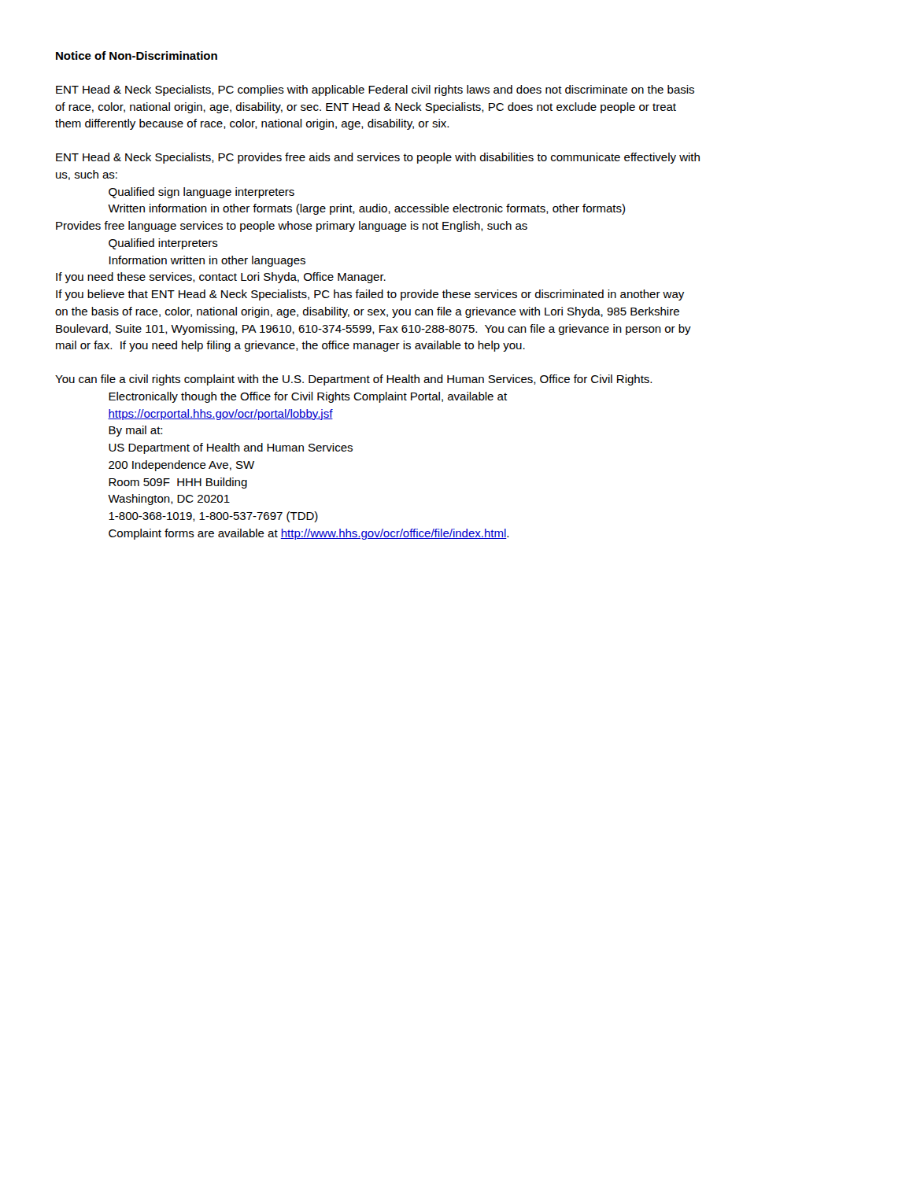Notice of Non-Discrimination
ENT Head & Neck Specialists, PC complies with applicable Federal civil rights laws and does not discriminate on the basis of race, color, national origin, age, disability, or sec. ENT Head & Neck Specialists, PC does not exclude people or treat them differently because of race, color, national origin, age, disability, or six.
ENT Head & Neck Specialists, PC provides free aids and services to people with disabilities to communicate effectively with us, such as:
Qualified sign language interpreters
Written information in other formats (large print, audio, accessible electronic formats, other formats)
Provides free language services to people whose primary language is not English, such as
Qualified interpreters
Information written in other languages
If you need these services, contact Lori Shyda, Office Manager.
If you believe that ENT Head & Neck Specialists, PC has failed to provide these services or discriminated in another way on the basis of race, color, national origin, age, disability, or sex, you can file a grievance with Lori Shyda, 985 Berkshire Boulevard, Suite 101, Wyomissing, PA 19610, 610-374-5599, Fax 610-288-8075. You can file a grievance in person or by mail or fax. If you need help filing a grievance, the office manager is available to help you.
You can file a civil rights complaint with the U.S. Department of Health and Human Services, Office for Civil Rights.
Electronically though the Office for Civil Rights Complaint Portal, available at https://ocrportal.hhs.gov/ocr/portal/lobby.jsf
By mail at:
US Department of Health and Human Services
200 Independence Ave, SW
Room 509F HHH Building
Washington, DC 20201
1-800-368-1019, 1-800-537-7697 (TDD)
Complaint forms are available at http://www.hhs.gov/ocr/office/file/index.html.